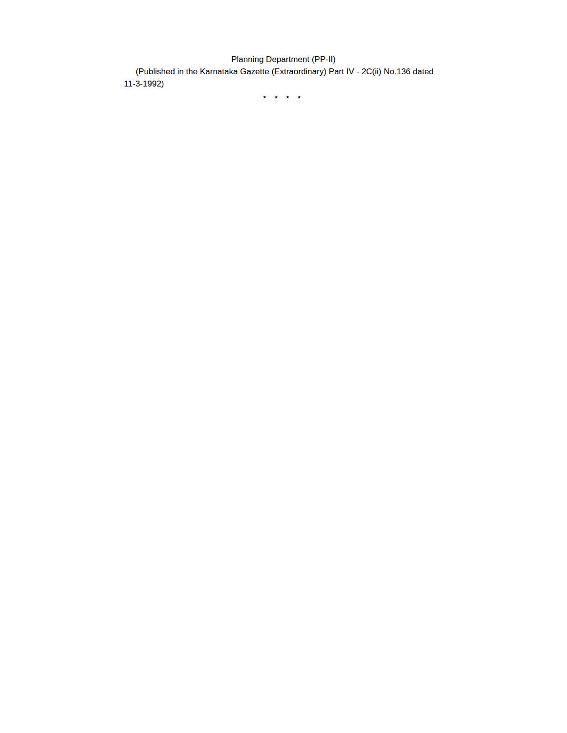Planning Department (PP-II)
(Published in the Karnataka Gazette (Extraordinary) Part IV - 2C(ii) No.136 dated 11-3-1992)
* * * *